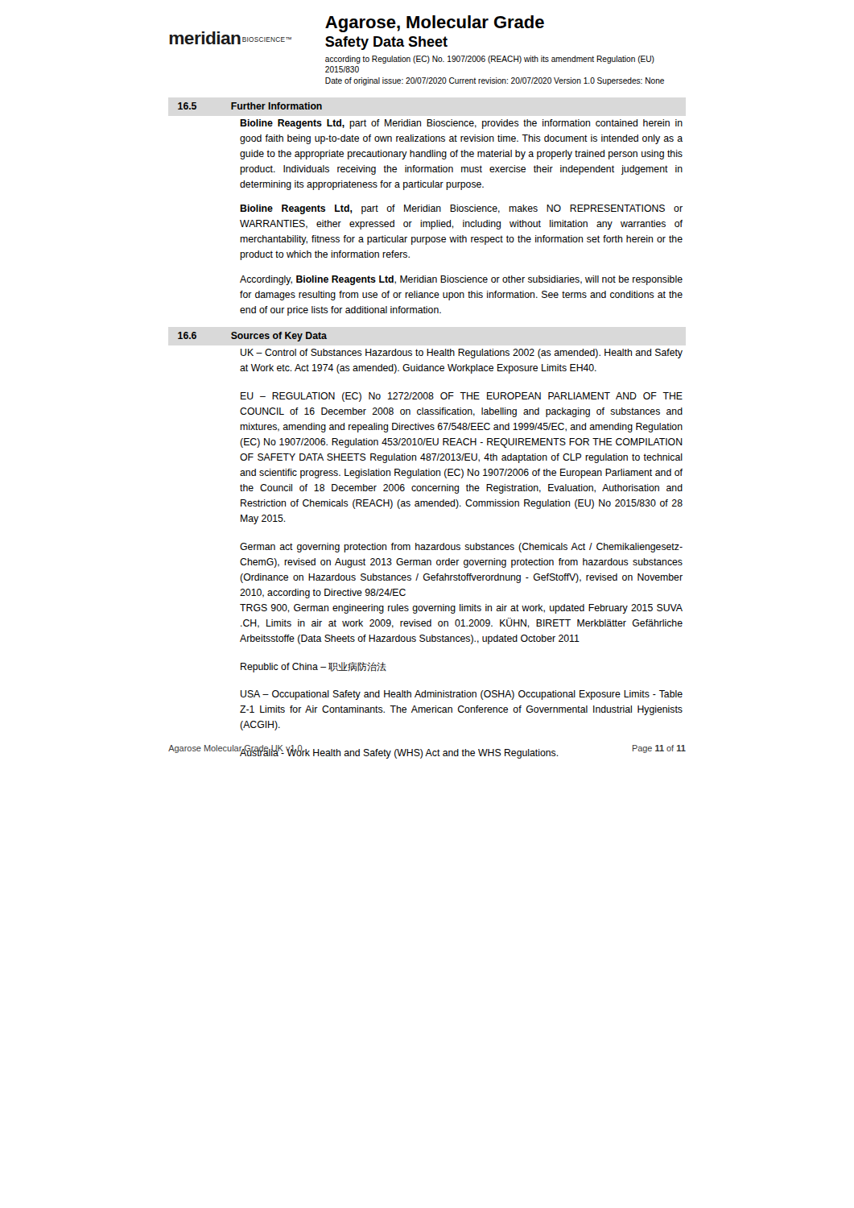meridianBIOSCIENCE™
Agarose, Molecular Grade
Safety Data Sheet
according to Regulation (EC) No. 1907/2006 (REACH) with its amendment Regulation (EU) 2015/830
Date of original issue: 20/07/2020 Current revision: 20/07/2020 Version 1.0 Supersedes: None
16.5 Further Information
Bioline Reagents Ltd, part of Meridian Bioscience, provides the information contained herein in good faith being up-to-date of own realizations at revision time. This document is intended only as a guide to the appropriate precautionary handling of the material by a properly trained person using this product. Individuals receiving the information must exercise their independent judgement in determining its appropriateness for a particular purpose.
Bioline Reagents Ltd, part of Meridian Bioscience, makes NO REPRESENTATIONS or WARRANTIES, either expressed or implied, including without limitation any warranties of merchantability, fitness for a particular purpose with respect to the information set forth herein or the product to which the information refers.
Accordingly, Bioline Reagents Ltd, Meridian Bioscience or other subsidiaries, will not be responsible for damages resulting from use of or reliance upon this information. See terms and conditions at the end of our price lists for additional information.
16.6 Sources of Key Data
UK – Control of Substances Hazardous to Health Regulations 2002 (as amended). Health and Safety at Work etc. Act 1974 (as amended). Guidance Workplace Exposure Limits EH40.
EU – REGULATION (EC) No 1272/2008 OF THE EUROPEAN PARLIAMENT AND OF THE COUNCIL of 16 December 2008 on classification, labelling and packaging of substances and mixtures, amending and repealing Directives 67/548/EEC and 1999/45/EC, and amending Regulation (EC) No 1907/2006. Regulation 453/2010/EU REACH - REQUIREMENTS FOR THE COMPILATION OF SAFETY DATA SHEETS Regulation 487/2013/EU, 4th adaptation of CLP regulation to technical and scientific progress. Legislation Regulation (EC) No 1907/2006 of the European Parliament and of the Council of 18 December 2006 concerning the Registration, Evaluation, Authorisation and Restriction of Chemicals (REACH) (as amended). Commission Regulation (EU) No 2015/830 of 28 May 2015.
German act governing protection from hazardous substances (Chemicals Act / Chemikaliengesetz- ChemG), revised on August 2013 German order governing protection from hazardous substances (Ordinance on Hazardous Substances / Gefahrstoffverordnung - GefStoffV), revised on November 2010, according to Directive 98/24/EC
TRGS 900, German engineering rules governing limits in air at work, updated February 2015 SUVA .CH, Limits in air at work 2009, revised on 01.2009. KÜHN, BIRETT Merkblätter Gefährliche Arbeitsstoffe (Data Sheets of Hazardous Substances)., updated October 2011
Republic of China – 职业病防治法
USA – Occupational Safety and Health Administration (OSHA) Occupational Exposure Limits - Table Z-1 Limits for Air Contaminants. The American Conference of Governmental Industrial Hygienists (ACGIH).
Australia - Work Health and Safety (WHS) Act and the WHS Regulations.
Agarose Molecular Grade UK v1.0
Page 11 of 11